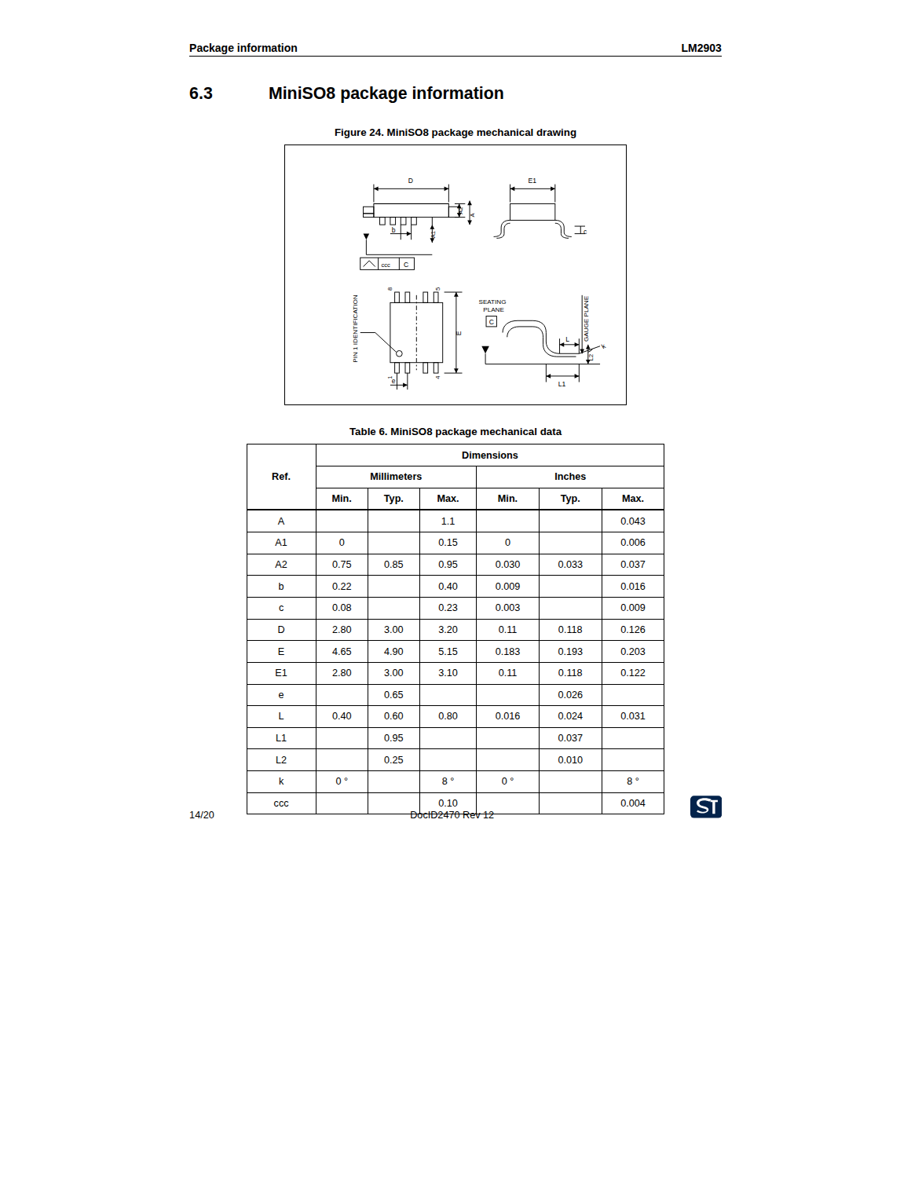Package information
LM2903
6.3
MiniSO8 package information
Figure 24. MiniSO8 package mechanical drawing
D A2 A A1 b ccc C E1 c 8 5 1 4 PIN 1 IDENTIFICATION E e SEATING PLANE C GAUGE PLANE L L2 L1 k
Table 6. MiniSO8 package mechanical data
| Ref. | Dimensions |
| --- | --- |
| Millimeters | Inches |
| Min. | Typ. | Max. | Min. | Typ. | Max. |
| A | | | 1.1 | | | 0.043 |
| A1 | 0 | | 0.15 | 0 | | 0.006 |
| A2 | 0.75 | 0.85 | 0.95 | 0.030 | 0.033 | 0.037 |
| b | 0.22 | | 0.40 | 0.009 | | 0.016 |
| c | 0.08 | | 0.23 | 0.003 | | 0.009 |
| D | 2.80 | 3.00 | 3.20 | 0.11 | 0.118 | 0.126 |
| E | 4.65 | 4.90 | 5.15 | 0.183 | 0.193 | 0.203 |
| E1 | 2.80 | 3.00 | 3.10 | 0.11 | 0.118 | 0.122 |
| e | | 0.65 | | | 0.026 | |
| L | 0.40 | 0.60 | 0.80 | 0.016 | 0.024 | 0.031 |
| L1 | | 0.95 | | | 0.037 | |
| L2 | | 0.25 | | | 0.010 | |
| k | 0 ° | | 8 ° | 0 ° | | 8 ° |
| ccc | | | 0.10 | | | 0.004 |
14/20
DocID2470 Rev 12